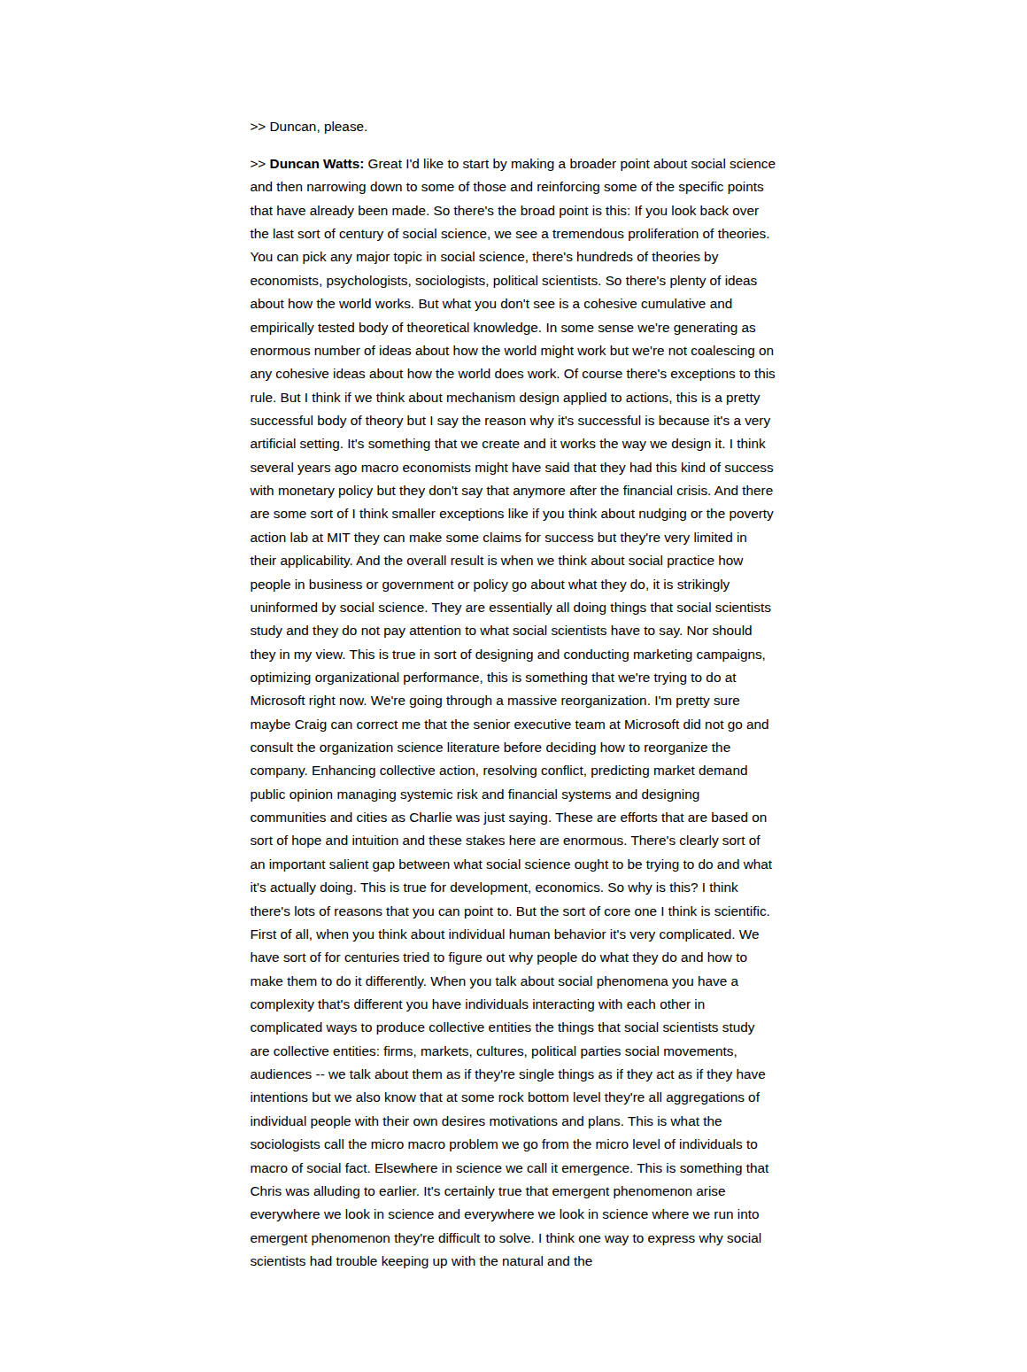>> Duncan, please.
>> Duncan Watts: Great I'd like to start by making a broader point about social science and then narrowing down to some of those and reinforcing some of the specific points that have already been made. So there's the broad point is this: If you look back over the last sort of century of social science, we see a tremendous proliferation of theories. You can pick any major topic in social science, there's hundreds of theories by economists, psychologists, sociologists, political scientists. So there's plenty of ideas about how the world works. But what you don't see is a cohesive cumulative and empirically tested body of theoretical knowledge. In some sense we're generating as enormous number of ideas about how the world might work but we're not coalescing on any cohesive ideas about how the world does work. Of course there's exceptions to this rule. But I think if we think about mechanism design applied to actions, this is a pretty successful body of theory but I say the reason why it's successful is because it's a very artificial setting. It's something that we create and it works the way we design it. I think several years ago macro economists might have said that they had this kind of success with monetary policy but they don't say that anymore after the financial crisis. And there are some sort of I think smaller exceptions like if you think about nudging or the poverty action lab at MIT they can make some claims for success but they're very limited in their applicability. And the overall result is when we think about social practice how people in business or government or policy go about what they do, it is strikingly uninformed by social science. They are essentially all doing things that social scientists study and they do not pay attention to what social scientists have to say. Nor should they in my view. This is true in sort of designing and conducting marketing campaigns, optimizing organizational performance, this is something that we're trying to do at Microsoft right now. We're going through a massive reorganization. I'm pretty sure maybe Craig can correct me that the senior executive team at Microsoft did not go and consult the organization science literature before deciding how to reorganize the company. Enhancing collective action, resolving conflict, predicting market demand public opinion managing systemic risk and financial systems and designing communities and cities as Charlie was just saying. These are efforts that are based on sort of hope and intuition and these stakes here are enormous. There's clearly sort of an important salient gap between what social science ought to be trying to do and what it's actually doing. This is true for development, economics. So why is this? I think there's lots of reasons that you can point to. But the sort of core one I think is scientific. First of all, when you think about individual human behavior it's very complicated. We have sort of for centuries tried to figure out why people do what they do and how to make them to do it differently. When you talk about social phenomena you have a complexity that's different you have individuals interacting with each other in complicated ways to produce collective entities the things that social scientists study are collective entities: firms, markets, cultures, political parties social movements, audiences -- we talk about them as if they're single things as if they act as if they have intentions but we also know that at some rock bottom level they're all aggregations of individual people with their own desires motivations and plans. This is what the sociologists call the micro macro problem we go from the micro level of individuals to macro of social fact. Elsewhere in science we call it emergence. This is something that Chris was alluding to earlier. It's certainly true that emergent phenomenon arise everywhere we look in science and everywhere we look in science where we run into emergent phenomenon they're difficult to solve. I think one way to express why social scientists had trouble keeping up with the natural and the